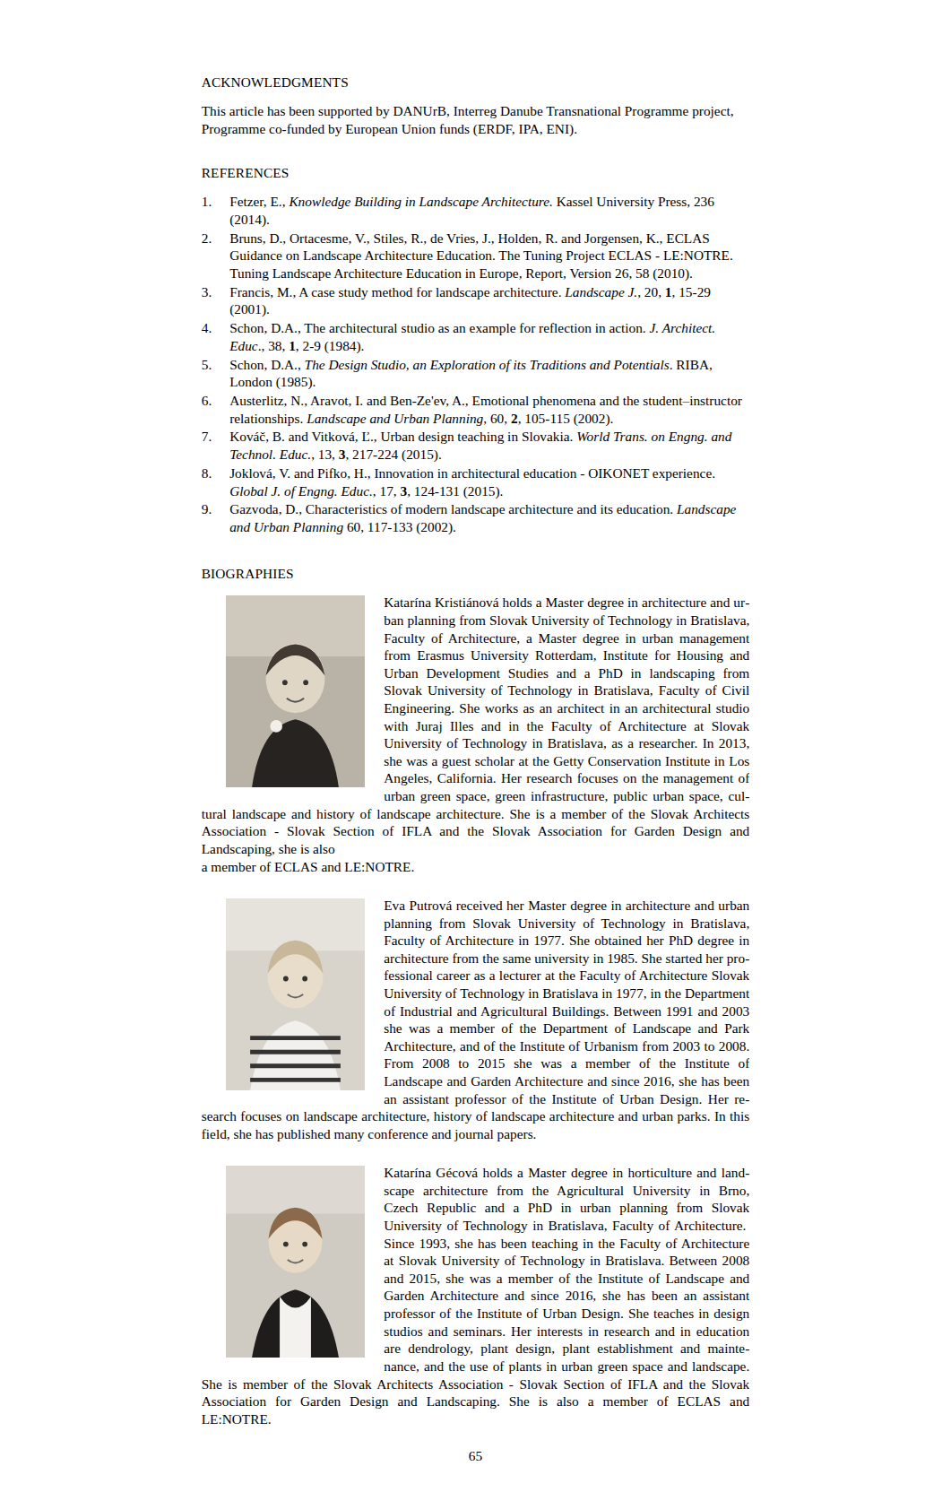Acknowledgments
This article has been supported by DANUrB, Interreg Danube Transnational Programme project, Programme co-funded by European Union funds (ERDF, IPA, ENI).
References
Fetzer, E., Knowledge Building in Landscape Architecture. Kassel University Press, 236 (2014).
Bruns, D., Ortacesme, V., Stiles, R., de Vries, J., Holden, R. and Jorgensen, K., ECLAS Guidance on Landscape Architecture Education. The Tuning Project ECLAS - LE:NOTRE. Tuning Landscape Architecture Education in Europe, Report, Version 26, 58 (2010).
Francis, M., A case study method for landscape architecture. Landscape J., 20, 1, 15-29 (2001).
Schon, D.A., The architectural studio as an example for reflection in action. J. Architect. Educ., 38, 1, 2-9 (1984).
Schon, D.A., The Design Studio, an Exploration of its Traditions and Potentials. RIBA, London (1985).
Austerlitz, N., Aravot, I. and Ben-Ze'ev, A., Emotional phenomena and the student–instructor relationships. Landscape and Urban Planning, 60, 2, 105-115 (2002).
Kováč, B. and Vitková, Ľ., Urban design teaching in Slovakia. World Trans. on Engng. and Technol. Educ., 13, 3, 217-224 (2015).
Joklová, V. and Pifko, H., Innovation in architectural education - OIKONET experience. Global J. of Engng. Educ., 17, 3, 124-131 (2015).
Gazvoda, D., Characteristics of modern landscape architecture and its education. Landscape and Urban Planning 60, 117-133 (2002).
Biographies
Katarína Kristiánová holds a Master degree in architecture and urban planning from Slovak University of Technology in Bratislava, Faculty of Architecture, a Master degree in urban management from Erasmus University Rotterdam, Institute for Housing and Urban Development Studies and a PhD in landscaping from Slovak University of Technology in Bratislava, Faculty of Civil Engineering. She works as an architect in an architectural studio with Juraj Illes and in the Faculty of Architecture at Slovak University of Technology in Bratislava, as a researcher. In 2013, she was a guest scholar at the Getty Conservation Institute in Los Angeles, California. Her research focuses on the management of urban green space, green infrastructure, public urban space, cultural landscape and history of landscape architecture. She is a member of the Slovak Architects Association - Slovak Section of IFLA and the Slovak Association for Garden Design and Landscaping, she is also
a member of ECLAS and LE:NOTRE.
Eva Putrová received her Master degree in architecture and urban planning from Slovak University of Technology in Bratislava, Faculty of Architecture in 1977. She obtained her PhD degree in architecture from the same university in 1985. She started her professional career as a lecturer at the Faculty of Architecture Slovak University of Technology in Bratislava in 1977, in the Department of Industrial and Agricultural Buildings. Between 1991 and 2003 she was a member of the Department of Landscape and Park Architecture, and of the Institute of Urbanism from 2003 to 2008. From 2008 to 2015 she was a member of the Institute of Landscape and Garden Architecture and since 2016, she has been an assistant professor of the Institute of Urban Design. Her research focuses on landscape architecture, history of landscape architecture and urban parks. In this field, she has published many conference and journal papers.
Katarína Gécová holds a Master degree in horticulture and landscape architecture from the Agricultural University in Brno, Czech Republic and a PhD in urban planning from Slovak University of Technology in Bratislava, Faculty of Architecture. Since 1993, she has been teaching in the Faculty of Architecture at Slovak University of Technology in Bratislava. Between 2008 and 2015, she was a member of the Institute of Landscape and Garden Architecture and since 2016, she has been an assistant professor of the Institute of Urban Design. She teaches in design studios and seminars. Her interests in research and in education are dendrology, plant design, plant establishment and maintenance, and the use of plants in urban green space and landscape. She is member of the Slovak Architects Association - Slovak Section of IFLA and the Slovak Association for Garden Design and Landscaping. She is also a member of ECLAS and LE:NOTRE.
65